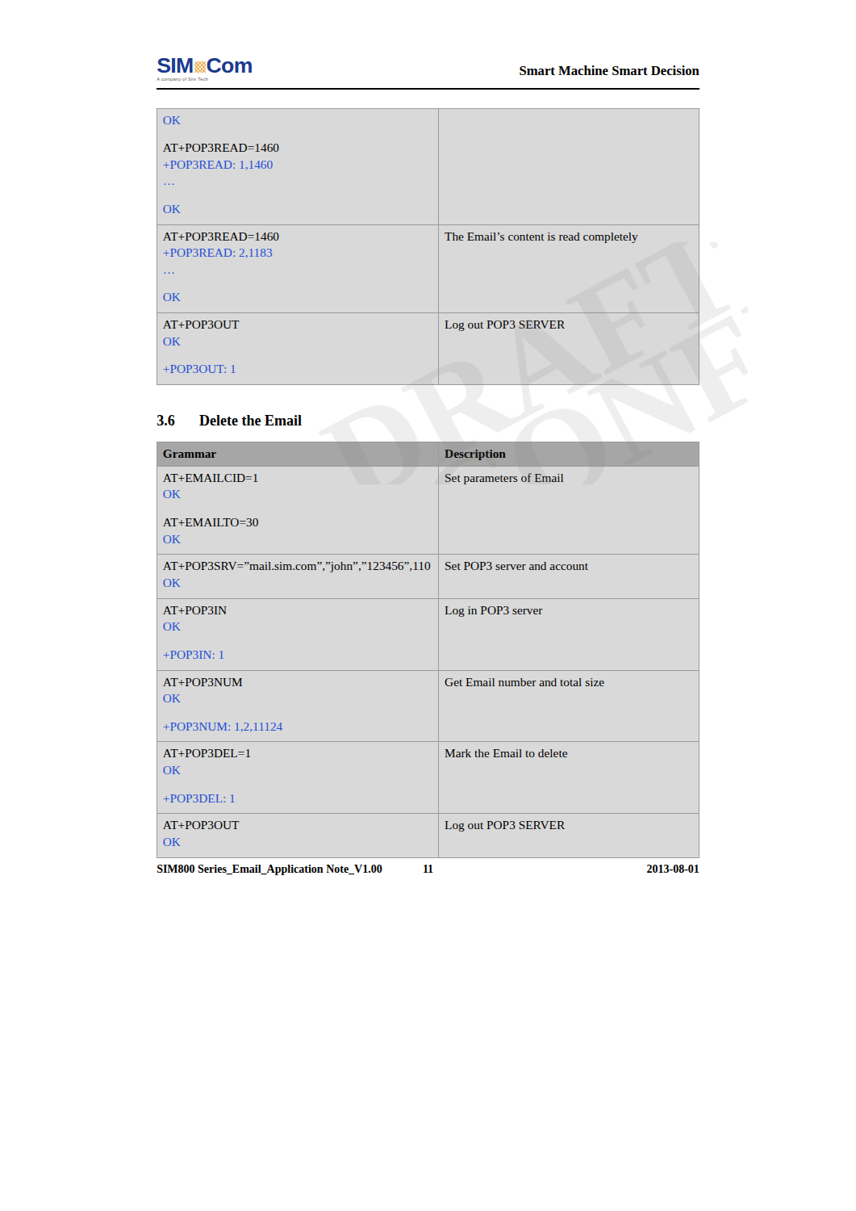SIM Com
A company of Sim Tech
Smart Machine Smart Decision
CONFIDENTIAL DRAFT
| OK AT+POP3READ=1460 +POP3READ: 1,1460 … OK | |
| AT+POP3READ=1460 +POP3READ: 2,1183 … OK | The Email’s content is read completely |
| AT+POP3OUT OK +POP3OUT: 1 | Log out POP3 SERVER |
3.6 Delete the Email
| Grammar | Description |
| --- | --- |
| AT+EMAILCID=1 OK AT+EMAILTO=30 OK | Set parameters of Email |
| AT+POP3SRV=”mail.sim.com”,”john”,”123456”,110 OK | Set POP3 server and account |
| AT+POP3IN OK +POP3IN: 1 | Log in POP3 server |
| AT+POP3NUM OK +POP3NUM: 1,2,11124 | Get Email number and total size |
| AT+POP3DEL=1 OK +POP3DEL: 1 | Mark the Email to delete |
| AT+POP3OUT OK | Log out POP3 SERVER |
SIM800 Series_Email_Application Note_V1.00
11
2013-08-01